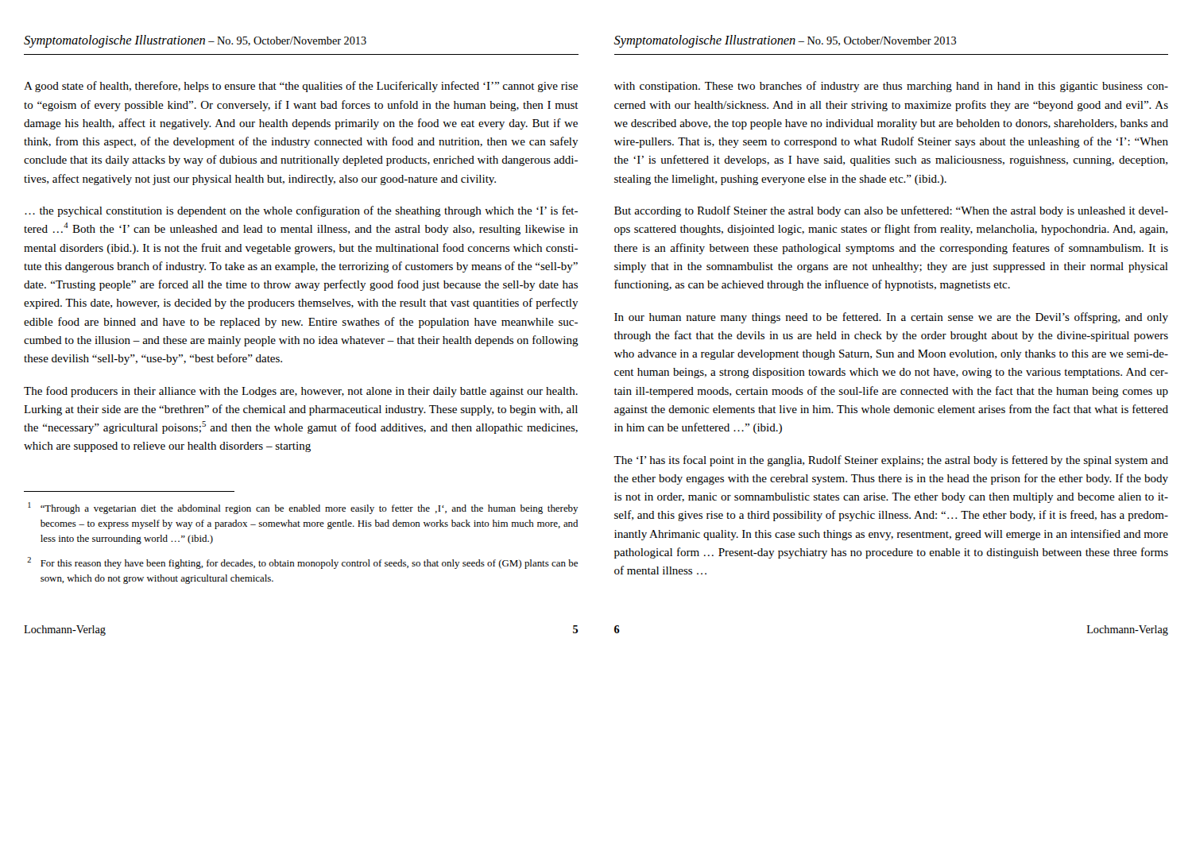Symptomatologische Illustrationen – No. 95, October/November 2013
A good state of health, therefore, helps to ensure that “the qualities of the Luciferically infected ‘I’” cannot give rise to “egoism of every possible kind”. Or conversely, if I want bad forces to unfold in the human being, then I must damage his health, affect it negatively. And our health depends primarily on the food we eat every day. But if we think, from this aspect, of the development of the industry connected with food and nutrition, then we can safely conclude that its daily attacks by way of dubious and nutritionally depleted products, enriched with dangerous additives, affect negatively not just our physical health but, indirectly, also our good-nature and civility.
… the psychical constitution is dependent on the whole configuration of the sheathing through which the ‘I’ is fettered …4 Both the ‘I’ can be unleashed and lead to mental illness, and the astral body also, resulting likewise in mental disorders (ibid.). It is not the fruit and vegetable growers, but the multinational food concerns which constitute this dangerous branch of industry. To take as an example, the terrorizing of customers by means of the “sell-by” date. “Trusting people” are forced all the time to throw away perfectly good food just because the sell-by date has expired. This date, however, is decided by the producers themselves, with the result that vast quantities of perfectly edible food are binned and have to be replaced by new. Entire swathes of the population have meanwhile succumbed to the illusion – and these are mainly people with no idea whatever – that their health depends on following these devilish “sell-by”, “use-by”, “best before” dates.
The food producers in their alliance with the Lodges are, however, not alone in their daily battle against our health. Lurking at their side are the “brethren” of the chemical and pharmaceutical industry. These supply, to begin with, all the “necessary” agricultural poisons;5 and then the whole gamut of food additives, and then allopathic medicines, which are supposed to relieve our health disorders – starting
“Through a vegetarian diet the abdominal region can be enabled more easily to fetter the ‚I‘, and the human being thereby becomes – to express myself by way of a paradox – somewhat more gentle. His bad demon works back into him much more, and less into the surrounding world …” (ibid.)
For this reason they have been fighting, for decades, to obtain monopoly control of seeds, so that only seeds of (GM) plants can be sown, which do not grow without agricultural chemicals.
Lochmann-Verlag 5
Symptomatologische Illustrationen – No. 95, October/November 2013
with constipation. These two branches of industry are thus marching hand in hand in this gigantic business concerned with our health/sickness. And in all their striving to maximize profits they are “beyond good and evil”. As we described above, the top people have no individual morality but are beholden to donors, shareholders, banks and wire-pullers. That is, they seem to correspond to what Rudolf Steiner says about the unleashing of the ‘I’: “When the ‘I’ is unfettered it develops, as I have said, qualities such as maliciousness, roguishness, cunning, deception, stealing the limelight, pushing everyone else in the shade etc.” (ibid.).
But according to Rudolf Steiner the astral body can also be unfettered: “When the astral body is unleashed it develops scattered thoughts, disjointed logic, manic states or flight from reality, melancholia, hypochondria. And, again, there is an affinity between these pathological symptoms and the corresponding features of somnambulism. It is simply that in the somnambulist the organs are not unhealthy; they are just suppressed in their normal physical functioning, as can be achieved through the influence of hypnotists, magnetists etc.
In our human nature many things need to be fettered. In a certain sense we are the Devil’s offspring, and only through the fact that the devils in us are held in check by the order brought about by the divine-spiritual powers who advance in a regular development though Saturn, Sun and Moon evolution, only thanks to this are we semi-decent human beings, a strong disposition towards which we do not have, owing to the various temptations. And certain ill-tempered moods, certain moods of the soul-life are connected with the fact that the human being comes up against the demonic elements that live in him. This whole demonic element arises from the fact that what is fettered in him can be unfettered …” (ibid.)
The ‘I’ has its focal point in the ganglia, Rudolf Steiner explains; the astral body is fettered by the spinal system and the ether body engages with the cerebral system. Thus there is in the head the prison for the ether body. If the body is not in order, manic or somnambulistic states can arise. The ether body can then multiply and become alien to itself, and this gives rise to a third possibility of psychic illness. And: “… The ether body, if it is freed, has a predominantly Ahrimanic quality. In this case such things as envy, resentment, greed will emerge in an intensified and more pathological form … Present-day psychiatry has no procedure to enable it to distinguish between these three forms of mental illness …
6 Lochmann-Verlag